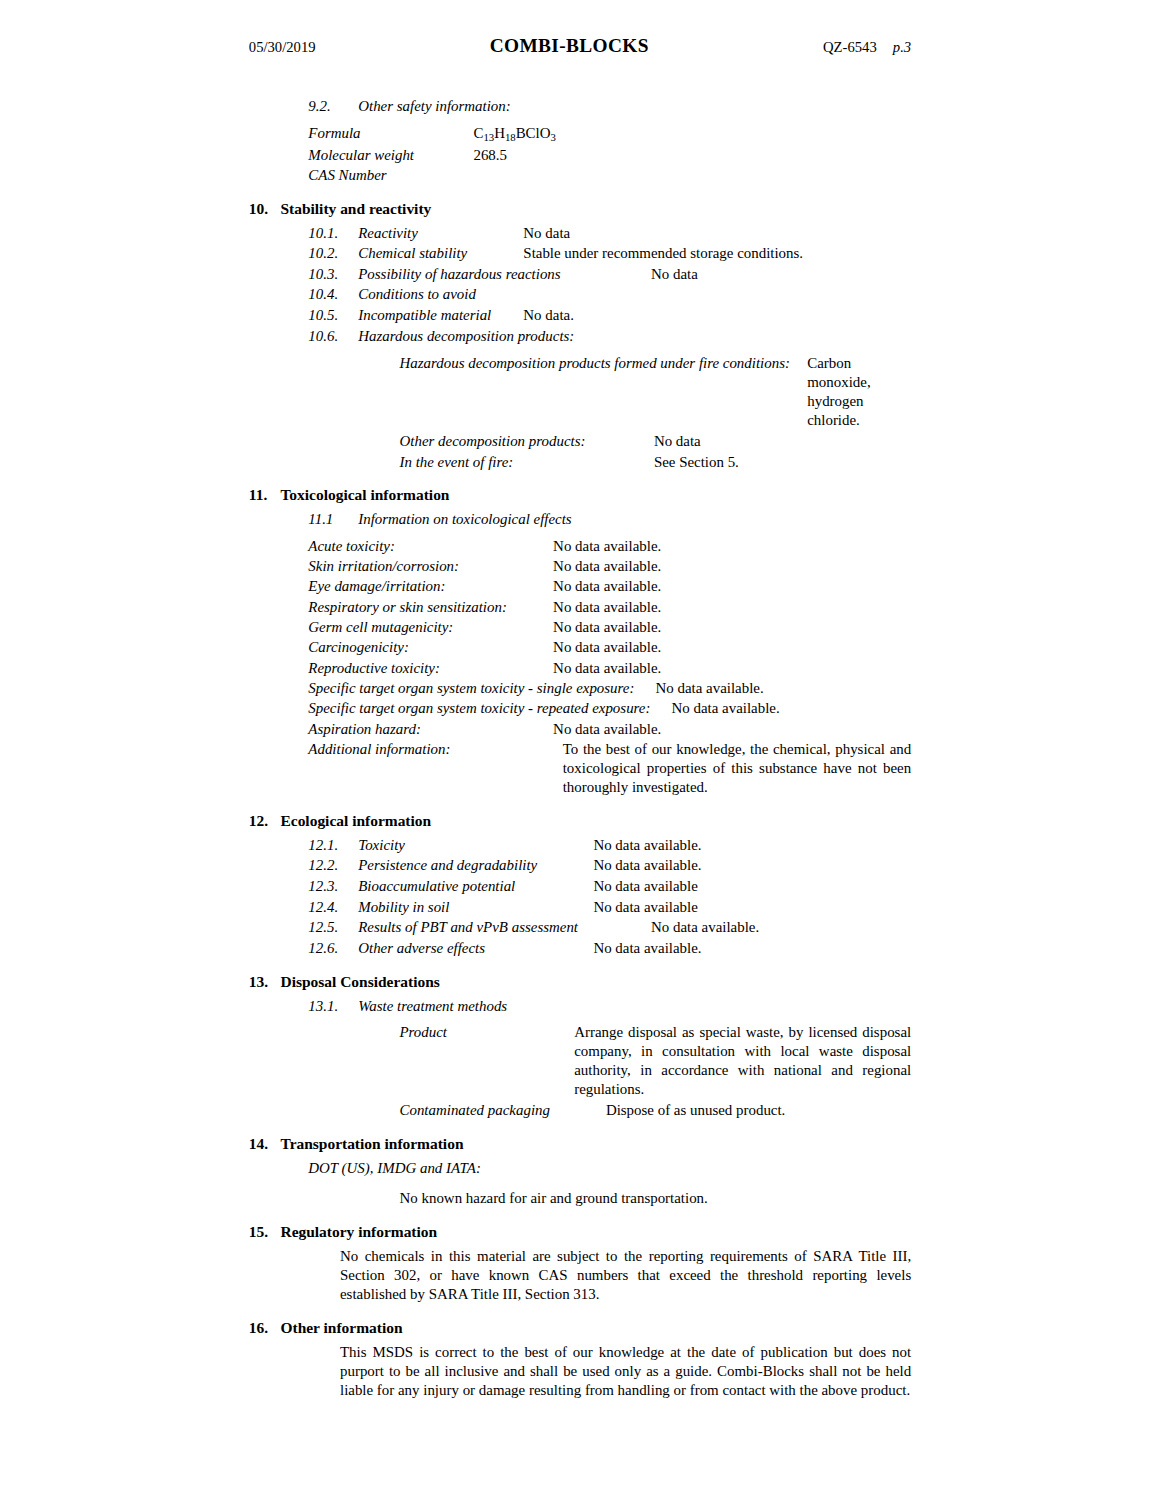05/30/2019
COMBI-BLOCKS
QZ-6543p.3
9.2. Other safety information:
Formula
C13H18BClO3
Molecular weight
268.5
CAS Number
10. Stability and reactivity
10.1.
Reactivity
No data
10.2.
Chemical stability
Stable under recommended storage conditions.
10.3.
Possibility of hazardous reactions
No data
10.4.
Conditions to avoid
10.5.
Incompatible material
No data.
10.6.
Hazardous decomposition products:
Hazardous decomposition products formed under fire conditions:
Carbon monoxide, hydrogen chloride.
Other decomposition products:
No data
In the event of fire:
See Section 5.
11. Toxicological information
11.1 Information on toxicological effects
Acute toxicity:
No data available.
Skin irritation/corrosion:
No data available.
Eye damage/irritation:
No data available.
Respiratory or skin sensitization:
No data available.
Germ cell mutagenicity:
No data available.
Carcinogenicity:
No data available.
Reproductive toxicity:
No data available.
Specific target organ system toxicity - single exposure:
No data available.
Specific target organ system toxicity - repeated exposure:
No data available.
Aspiration hazard:
No data available.
Additional information:
To the best of our knowledge, the chemical, physical and toxicological properties of this substance have not been thoroughly investigated.
12. Ecological information
12.1.
Toxicity
No data available.
12.2.
Persistence and degradability
No data available.
12.3.
Bioaccumulative potential
No data available
12.4.
Mobility in soil
No data available
12.5.
Results of PBT and vPvB assessment
No data available.
12.6.
Other adverse effects
No data available.
13. Disposal Considerations
13.1. Waste treatment methods
Product
Arrange disposal as special waste, by licensed disposal company, in consultation with local waste disposal authority, in accordance with national and regional regulations.
Contaminated packaging
Dispose of as unused product.
14. Transportation information
DOT (US), IMDG and IATA:
No known hazard for air and ground transportation.
15. Regulatory information
No chemicals in this material are subject to the reporting requirements of SARA Title III, Section 302, or have known CAS numbers that exceed the threshold reporting levels established by SARA Title III, Section 313.
16. Other information
This MSDS is correct to the best of our knowledge at the date of publication but does not purport to be all inclusive and shall be used only as a guide. Combi-Blocks shall not be held liable for any injury or damage resulting from handling or from contact with the above product.